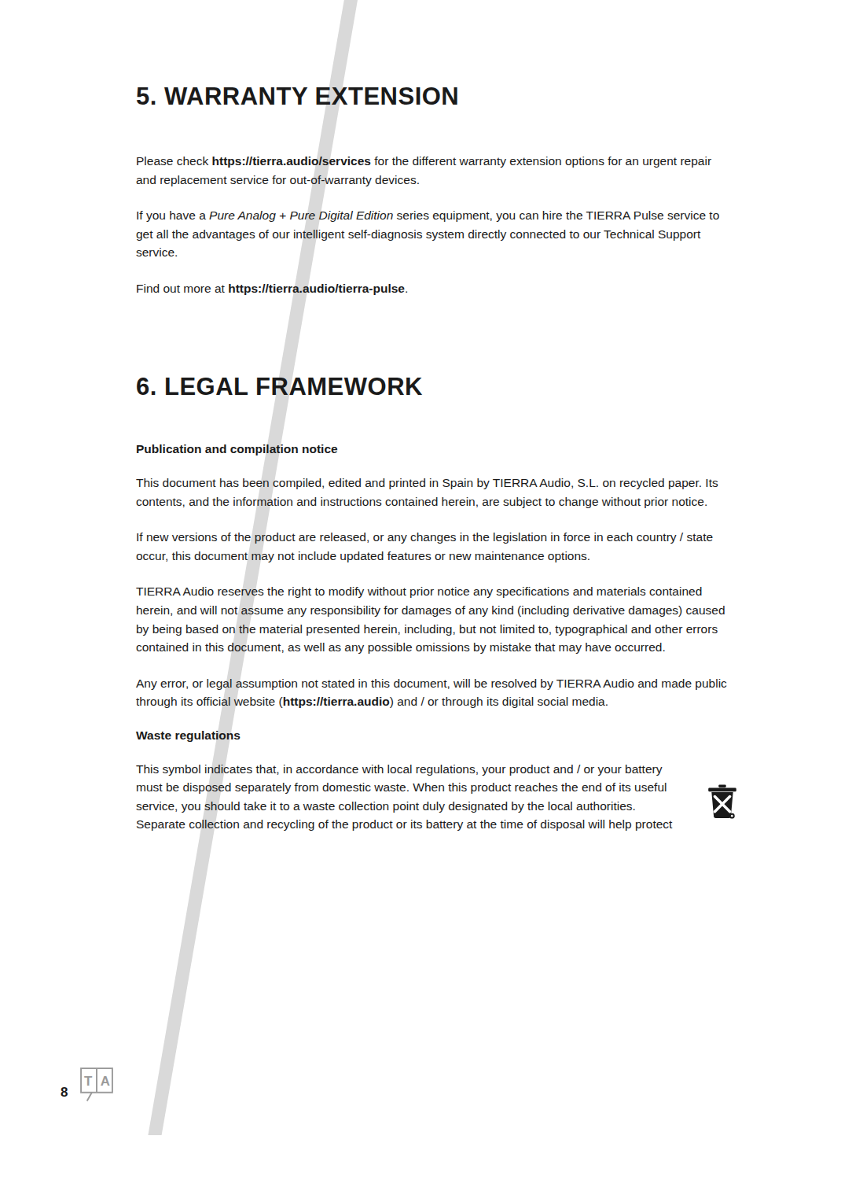5. Warranty Extension
Please check https://tierra.audio/services for the different warranty extension options for an urgent repair and replacement service for out-of-warranty devices.
If you have a Pure Analog + Pure Digital Edition series equipment, you can hire the TIERRA Pulse service to get all the advantages of our intelligent self-diagnosis system directly connected to our Technical Support service.
Find out more at https://tierra.audio/tierra-pulse.
6. Legal Framework
Publication and compilation notice
This document has been compiled, edited and printed in Spain by TIERRA Audio, S.L. on recycled paper. Its contents, and the information and instructions contained herein, are subject to change without prior notice.
If new versions of the product are released, or any changes in the legislation in force in each country / state occur, this document may not include updated features or new maintenance options.
TIERRA Audio reserves the right to modify without prior notice any specifications and materials contained herein, and will not assume any responsibility for damages of any kind (including derivative damages) caused by being based on the material presented herein, including, but not limited to, typographical and other errors contained in this document, as well as any possible omissions by mistake that may have occurred.
Any error, or legal assumption not stated in this document, will be resolved by TIERRA Audio and made public through its official website (https://tierra.audio) and / or through its digital social media.
Waste regulations
This symbol indicates that, in accordance with local regulations, your product and / or your battery must be disposed separately from domestic waste. When this product reaches the end of its useful service, you should take it to a waste collection point duly designated by the local authorities. Separate collection and recycling of the product or its battery at the time of disposal will help protect
8
T A